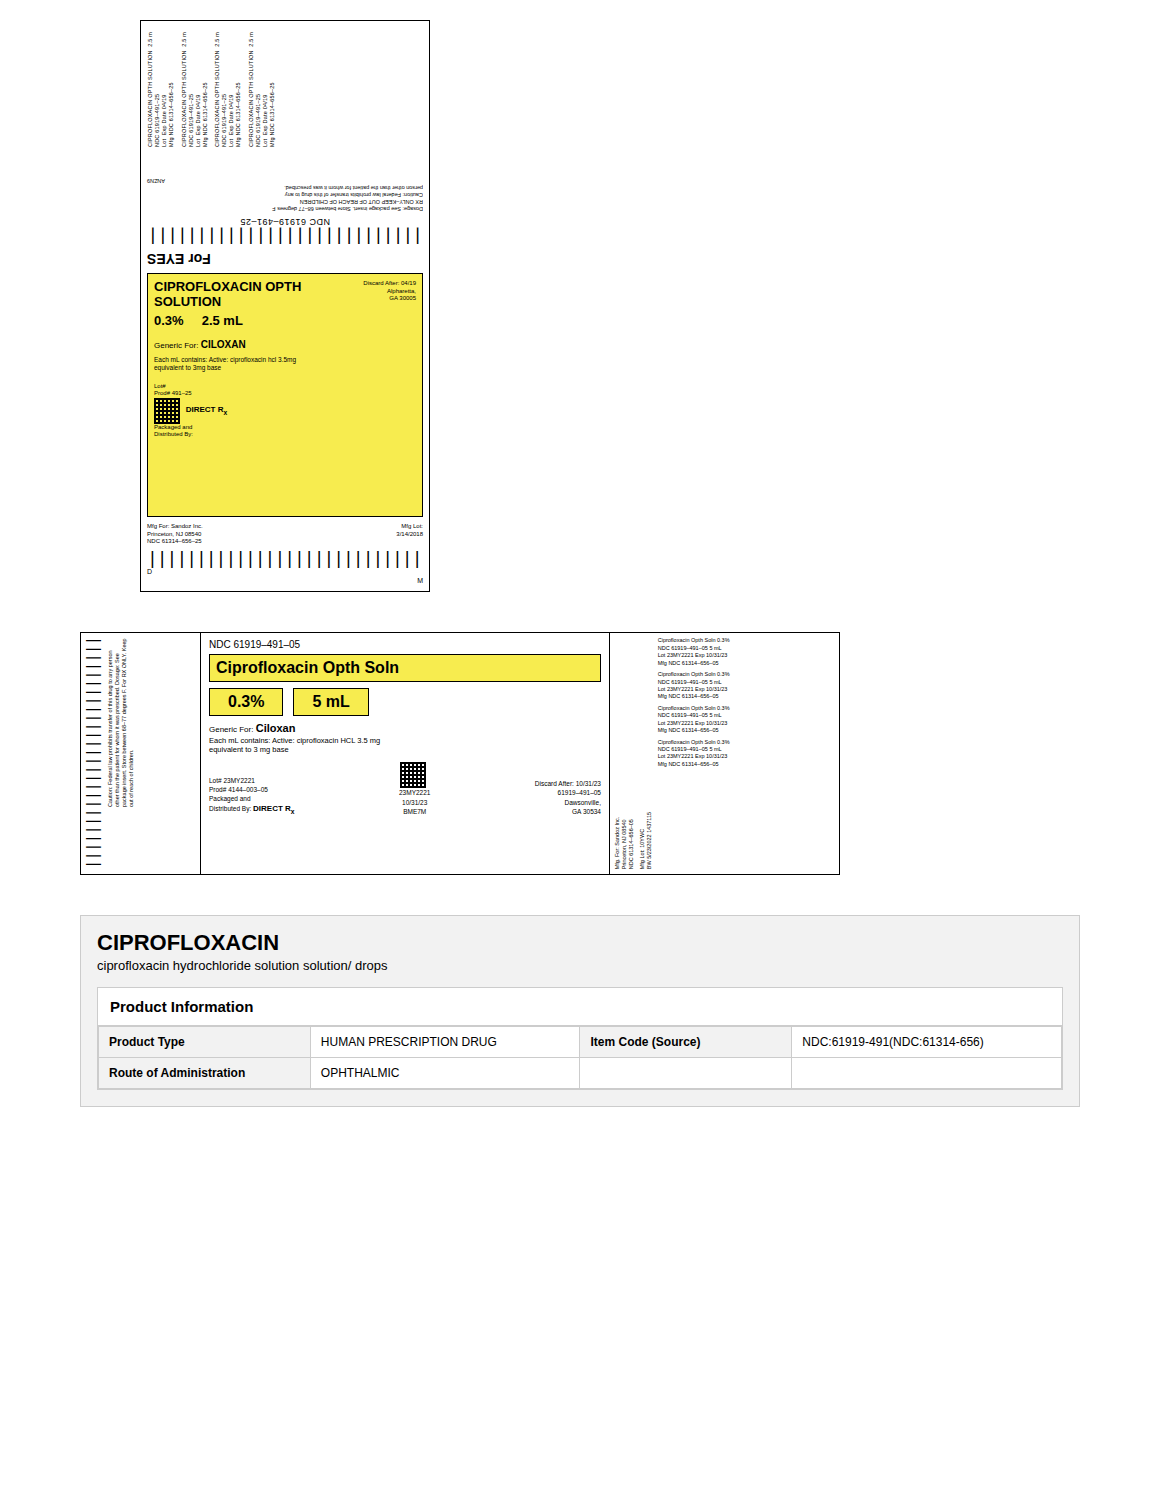CIPROFLOXACIN OPTH SOLUTION 2.5 m
NDC 61919–491–25
Lot Exp Date 04/19
Mfg NDC 61314–656–25
CIPROFLOXACIN OPTH SOLUTION 2.5 m
NDC 61919–491–25
Lot Exp Date 04/19
Mfg NDC 61314–656–25
CIPROFLOXACIN OPTH SOLUTION 2.5 m
NDC 61919–491–25
Lot Exp Date 04/19
Mfg NDC 61314–656–25
CIPROFLOXACIN OPTH SOLUTION 2.5 m
NDC 61919–491–25
Lot Exp Date 04/19
Mfg NDC 61314–656–25
For EYES
|||||||||||||||||||||||||||||||||||||||||
NDC 61919–491–25
Dosage: See package insert. Store between 68–77 degrees F
RX ONLY–KEEP OUT OF REACH OF CHILDREN
Caution: Federal law prohibits transfer of this drug to any
person other than the patient for whom it was prescribed.
ANZN9
Discard After: 04/19
Alpharetta,
GA 30005
CIPROFLOXACIN OPTH
SOLUTION
0.3% 2.5 mL
Generic For: CILOXAN
Each mL contains: Active: ciprofloxacin hcl 3.5mg
equivalent to 3mg base
Lot#
Prod# 491–25
DIRECT Rx
Packaged and
Distributed By:
Mfg For: Sandoz Inc.
Princeton, NJ 08540
NDC 61314–656–25
Mfg Lot:
3/14/2018
|||||||||||||||||||||||||||||||||||||||||
D
M
|||||||||||||||||||||||||||
Caution: Federal law prohibits transfer of this drug to any person other than the patient for whom it was prescribed. Dosage: See package insert. Store between 68–77 degrees F. For RX ONLY. Keep out of reach of children.
NDC 61919–491–05
Ciprofloxacin Opth Soln
0.3%
5 mL
Generic For: Ciloxan
Each mL contains: Active: ciprofloxacin HCL 3.5 mg
equivalent to 3 mg base
Lot# 23MY2221
Prod# 4144–003–05
Packaged and
Distributed By: DIRECT Rx
23MY2221
10/31/23
BME7M
Discard After: 10/31/23
61919–491–05
Dawsonville,
GA 30534
Mfg. For: Sandoz Inc.
Princeton, NJ 08540
NDC 61314–656–05
Mfg Lot: 10YWC
BW 5/23/2022 1437115
Ciprofloxacin Opth Soln 0.3%
NDC 61919–491–05 5 mL
Lot 23MY2221 Exp 10/31/23
Mfg NDC 61314–656–05
Ciprofloxacin Opth Soln 0.3%
NDC 61919–491–05 5 mL
Lot 23MY2221 Exp 10/31/23
Mfg NDC 61314–656–05
Ciprofloxacin Opth Soln 0.3%
NDC 61919–491–05 5 mL
Lot 23MY2221 Exp 10/31/23
Mfg NDC 61314–656–05
Ciprofloxacin Opth Soln 0.3%
NDC 61919–491–05 5 mL
Lot 23MY2221 Exp 10/31/23
Mfg NDC 61314–656–05
CIPROFLOXACIN
ciprofloxacin hydrochloride solution solution/ drops
Product Information
| Product Type | HUMAN PRESCRIPTION DRUG | Item Code (Source) | NDC:61919-491(NDC:61314-656) |
| Route of Administration | OPHTHALMIC | | |